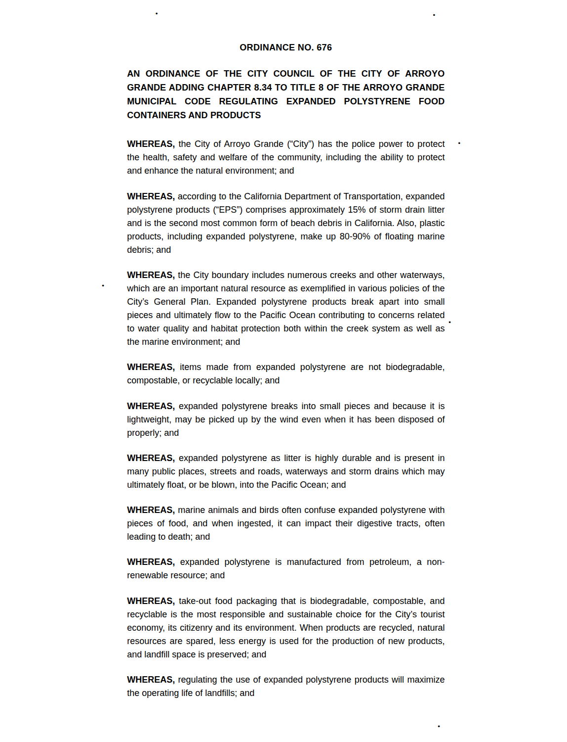• • • • • •
ORDINANCE NO. 676
AN ORDINANCE OF THE CITY COUNCIL OF THE CITY OF ARROYO GRANDE ADDING CHAPTER 8.34 TO TITLE 8 OF THE ARROYO GRANDE MUNICIPAL CODE REGULATING EXPANDED POLYSTYRENE FOOD CONTAINERS AND PRODUCTS
WHEREAS, the City of Arroyo Grande (“City”) has the police power to protect the health, safety and welfare of the community, including the ability to protect and enhance the natural environment; and
WHEREAS, according to the California Department of Transportation, expanded polystyrene products (“EPS”) comprises approximately 15% of storm drain litter and is the second most common form of beach debris in California. Also, plastic products, including expanded polystyrene, make up 80-90% of floating marine debris; and
WHEREAS, the City boundary includes numerous creeks and other waterways, which are an important natural resource as exemplified in various policies of the City’s General Plan. Expanded polystyrene products break apart into small pieces and ultimately flow to the Pacific Ocean contributing to concerns related to water quality and habitat protection both within the creek system as well as the marine environment; and
WHEREAS, items made from expanded polystyrene are not biodegradable, compostable, or recyclable locally; and
WHEREAS, expanded polystyrene breaks into small pieces and because it is lightweight, may be picked up by the wind even when it has been disposed of properly; and
WHEREAS, expanded polystyrene as litter is highly durable and is present in many public places, streets and roads, waterways and storm drains which may ultimately float, or be blown, into the Pacific Ocean; and
WHEREAS, marine animals and birds often confuse expanded polystyrene with pieces of food, and when ingested, it can impact their digestive tracts, often leading to death; and
WHEREAS, expanded polystyrene is manufactured from petroleum, a non-renewable resource; and
WHEREAS, take-out food packaging that is biodegradable, compostable, and recyclable is the most responsible and sustainable choice for the City’s tourist economy, its citizenry and its environment. When products are recycled, natural resources are spared, less energy is used for the production of new products, and landfill space is preserved; and
WHEREAS, regulating the use of expanded polystyrene products will maximize the operating life of landfills; and